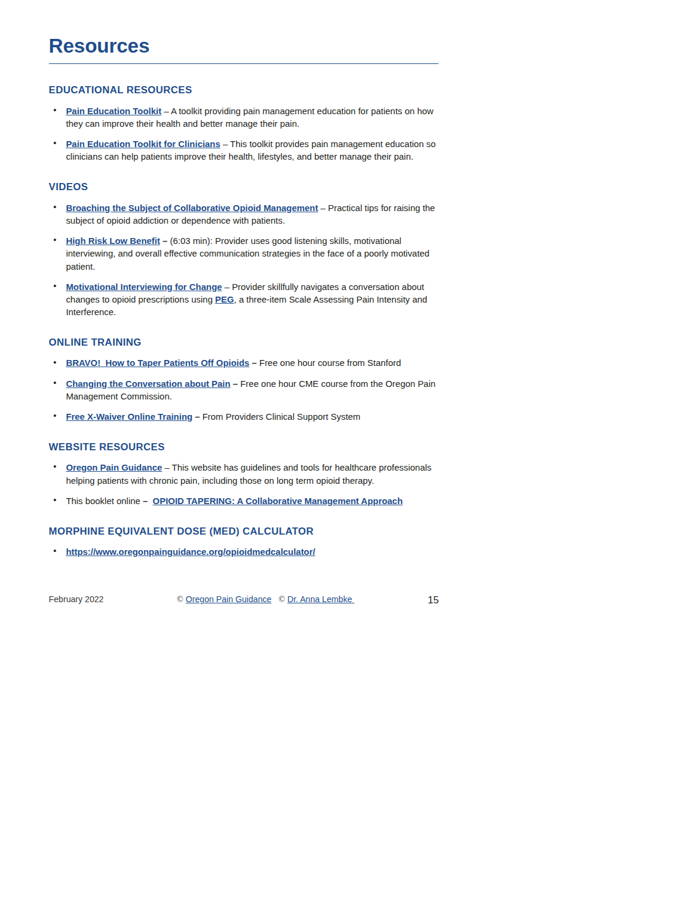Resources
Educational Resources
Pain Education Toolkit – A toolkit providing pain management education for patients on how they can improve their health and better manage their pain.
Pain Education Toolkit for Clinicians – This toolkit provides pain management education so clinicians can help patients improve their health, lifestyles, and better manage their pain.
Videos
Broaching the Subject of Collaborative Opioid Management – Practical tips for raising the subject of opioid addiction or dependence with patients.
High Risk Low Benefit – (6:03 min): Provider uses good listening skills, motivational interviewing, and overall effective communication strategies in the face of a poorly motivated patient.
Motivational Interviewing for Change – Provider skillfully navigates a conversation about changes to opioid prescriptions using PEG, a three-item Scale Assessing Pain Intensity and Interference.
Online Training
BRAVO! How to Taper Patients Off Opioids – Free one hour course from Stanford
Changing the Conversation about Pain – Free one hour CME course from the Oregon Pain Management Commission.
Free X-Waiver Online Training – From Providers Clinical Support System
Website Resources
Oregon Pain Guidance – This website has guidelines and tools for healthcare professionals helping patients with chronic pain, including those on long term opioid therapy.
This booklet online – OPIOID TAPERING: A Collaborative Management Approach
Morphine Equivalent Dose (MED) Calculator
https://www.oregonpainguidance.org/opioidmedcalculator/
February 2022 15
© Oregon Pain Guidance © Dr. Anna Lembke